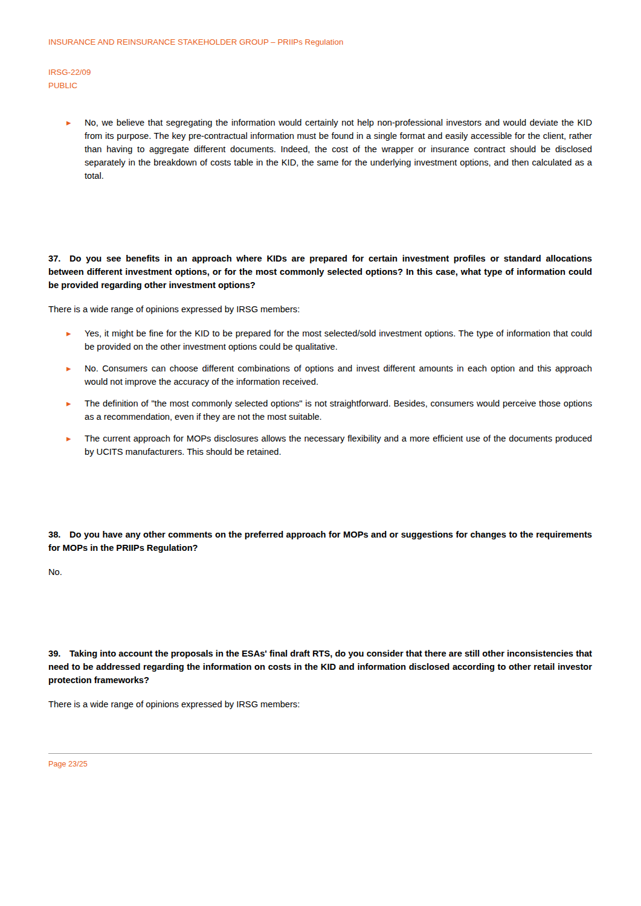INSURANCE AND REINSURANCE STAKEHOLDER GROUP – PRIIPs Regulation
IRSG-22/09
PUBLIC
No, we believe that segregating the information would certainly not help non-professional investors and would deviate the KID from its purpose. The key pre-contractual information must be found in a single format and easily accessible for the client, rather than having to aggregate different documents. Indeed, the cost of the wrapper or insurance contract should be disclosed separately in the breakdown of costs table in the KID, the same for the underlying investment options, and then calculated as a total.
37. Do you see benefits in an approach where KIDs are prepared for certain investment profiles or standard allocations between different investment options, or for the most commonly selected options? In this case, what type of information could be provided regarding other investment options?
There is a wide range of opinions expressed by IRSG members:
Yes, it might be fine for the KID to be prepared for the most selected/sold investment options. The type of information that could be provided on the other investment options could be qualitative.
No. Consumers can choose different combinations of options and invest different amounts in each option and this approach would not improve the accuracy of the information received.
The definition of "the most commonly selected options" is not straightforward. Besides, consumers would perceive those options as a recommendation, even if they are not the most suitable.
The current approach for MOPs disclosures allows the necessary flexibility and a more efficient use of the documents produced by UCITS manufacturers. This should be retained.
38. Do you have any other comments on the preferred approach for MOPs and or suggestions for changes to the requirements for MOPs in the PRIIPs Regulation?
No.
39. Taking into account the proposals in the ESAs' final draft RTS, do you consider that there are still other inconsistencies that need to be addressed regarding the information on costs in the KID and information disclosed according to other retail investor protection frameworks?
There is a wide range of opinions expressed by IRSG members:
Page 23/25